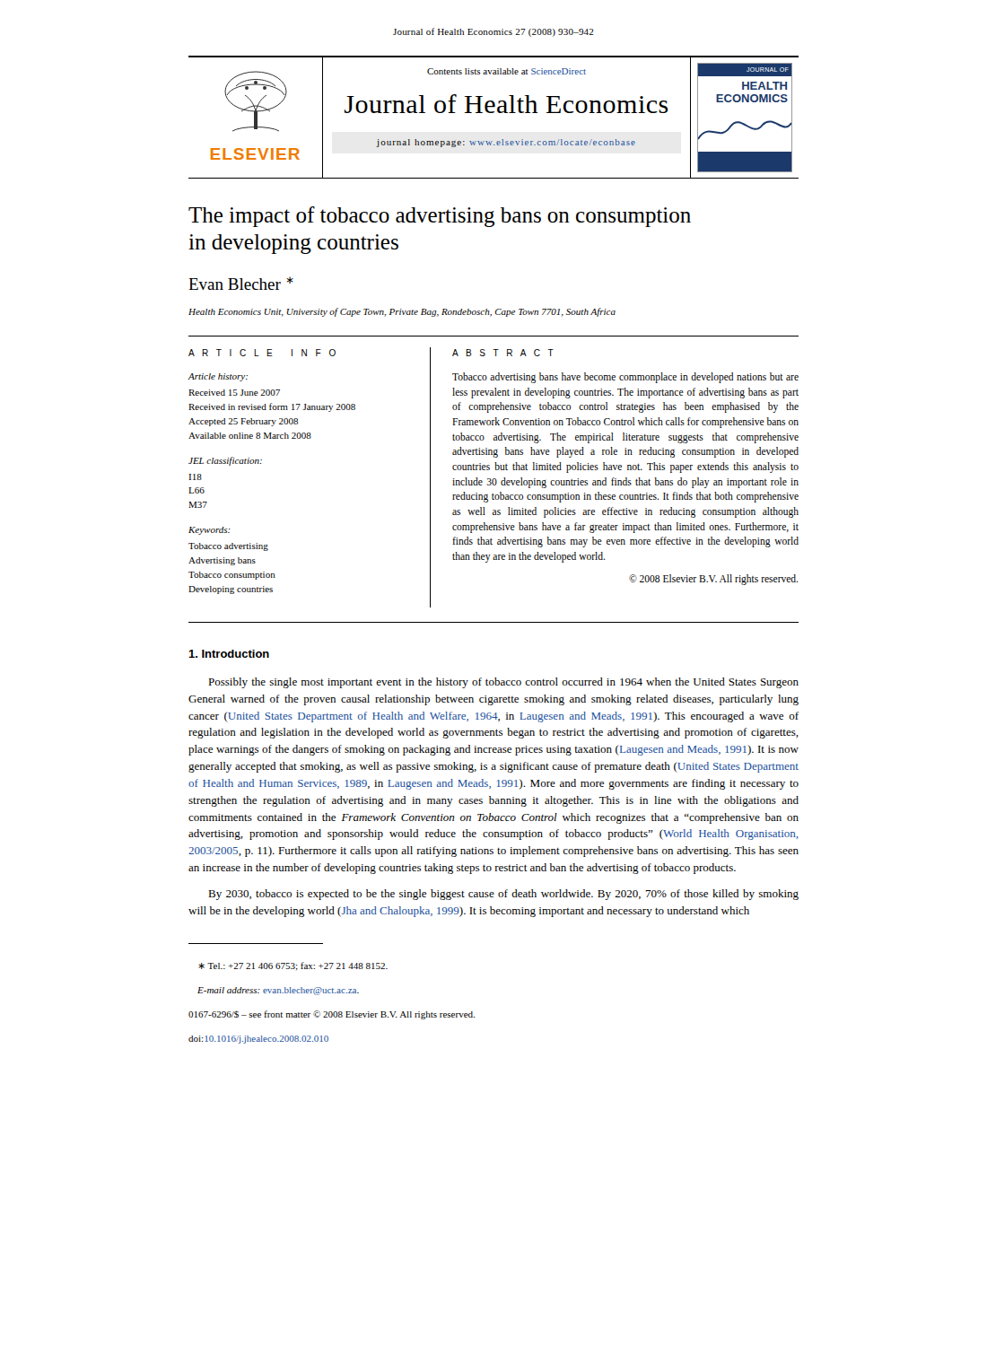Journal of Health Economics 27 (2008) 930–942
ELSEVIER
Contents lists available at ScienceDirect
Journal of Health Economics
journal homepage: www.elsevier.com/locate/econbase
JOURNAL OF
HEALTH
ECONOMICS
The impact of tobacco advertising bans on consumption
in developing countries
Evan Blecher ∗
Health Economics Unit, University of Cape Town, Private Bag, Rondebosch, Cape Town 7701, South Africa
A R T I C L E I N F O
Article history:
Received 15 June 2007
Received in revised form 17 January 2008
Accepted 25 February 2008
Available online 8 March 2008
JEL classification:
I18
L66
M37
Keywords:
Tobacco advertising
Advertising bans
Tobacco consumption
Developing countries
A B S T R A C T
Tobacco advertising bans have become commonplace in developed nations but are less prevalent in developing countries. The importance of advertising bans as part of comprehensive tobacco control strategies has been emphasised by the Framework Convention on Tobacco Control which calls for comprehensive bans on tobacco advertising. The empirical literature suggests that comprehensive advertising bans have played a role in reducing consumption in developed countries but that limited policies have not. This paper extends this analysis to include 30 developing countries and finds that bans do play an important role in reducing tobacco consumption in these countries. It finds that both comprehensive as well as limited policies are effective in reducing consumption although comprehensive bans have a far greater impact than limited ones. Furthermore, it finds that advertising bans may be even more effective in the developing world than they are in the developed world.
© 2008 Elsevier B.V. All rights reserved.
1. Introduction
Possibly the single most important event in the history of tobacco control occurred in 1964 when the United States Surgeon General warned of the proven causal relationship between cigarette smoking and smoking related diseases, particularly lung cancer (United States Department of Health and Welfare, 1964, in Laugesen and Meads, 1991). This encouraged a wave of regulation and legislation in the developed world as governments began to restrict the advertising and promotion of cigarettes, place warnings of the dangers of smoking on packaging and increase prices using taxation (Laugesen and Meads, 1991). It is now generally accepted that smoking, as well as passive smoking, is a significant cause of premature death (United States Department of Health and Human Services, 1989, in Laugesen and Meads, 1991). More and more governments are finding it necessary to strengthen the regulation of advertising and in many cases banning it altogether. This is in line with the obligations and commitments contained in the Framework Convention on Tobacco Control which recognizes that a “comprehensive ban on advertising, promotion and sponsorship would reduce the consumption of tobacco products” (World Health Organisation, 2003/2005, p. 11). Furthermore it calls upon all ratifying nations to implement comprehensive bans on advertising. This has seen an increase in the number of developing countries taking steps to restrict and ban the advertising of tobacco products.
By 2030, tobacco is expected to be the single biggest cause of death worldwide. By 2020, 70% of those killed by smoking will be in the developing world (Jha and Chaloupka, 1999). It is becoming important and necessary to understand which
∗ Tel.: +27 21 406 6753; fax: +27 21 448 8152.
E-mail address: evan.blecher@uct.ac.za.
0167-6296/$ – see front matter © 2008 Elsevier B.V. All rights reserved.
doi:10.1016/j.jhealeco.2008.02.010